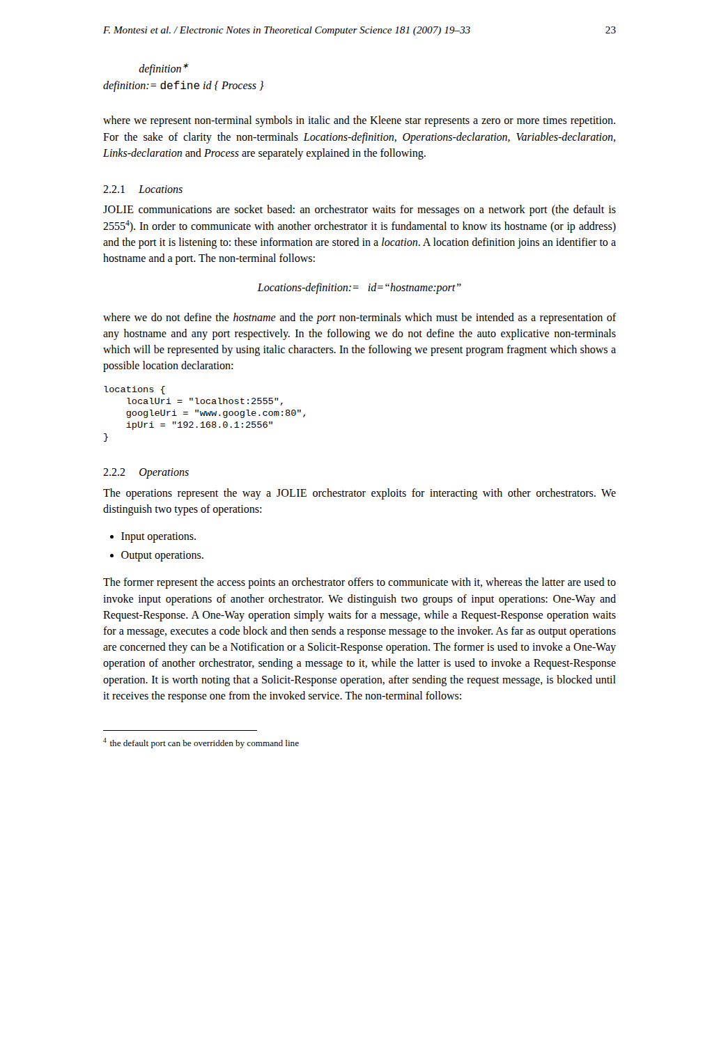F. Montesi et al. / Electronic Notes in Theoretical Computer Science 181 (2007) 19–33 23
definition∗
definition:= define id { Process }
where we represent non-terminal symbols in italic and the Kleene star represents a zero or more times repetition. For the sake of clarity the non-terminals Locations-definition, Operations-declaration, Variables-declaration, Links-declaration and Process are separately explained in the following.
2.2.1 Locations
JOLIE communications are socket based: an orchestrator waits for messages on a network port (the default is 25554). In order to communicate with another orchestrator it is fundamental to know its hostname (or ip address) and the port it is listening to: these information are stored in a location. A location definition joins an identifier to a hostname and a port. The non-terminal follows:
Locations-definition:= id=“hostname:port”
where we do not define the hostname and the port non-terminals which must be intended as a representation of any hostname and any port respectively. In the following we do not define the auto explicative non-terminals which will be represented by using italic characters. In the following we present program fragment which shows a possible location declaration:
locations {
    localUri = "localhost:2555",
    googleUri = "www.google.com:80",
    ipUri = "192.168.0.1:2556"
}
2.2.2 Operations
The operations represent the way a JOLIE orchestrator exploits for interacting with other orchestrators. We distinguish two types of operations:
Input operations.
Output operations.
The former represent the access points an orchestrator offers to communicate with it, whereas the latter are used to invoke input operations of another orchestrator. We distinguish two groups of input operations: One-Way and Request-Response. A One-Way operation simply waits for a message, while a Request-Response operation waits for a message, executes a code block and then sends a response message to the invoker. As far as output operations are concerned they can be a Notification or a Solicit-Response operation. The former is used to invoke a One-Way operation of another orchestrator, sending a message to it, while the latter is used to invoke a Request-Response operation. It is worth noting that a Solicit-Response operation, after sending the request message, is blocked until it receives the response one from the invoked service. The non-terminal follows:
4the default port can be overridden by command line